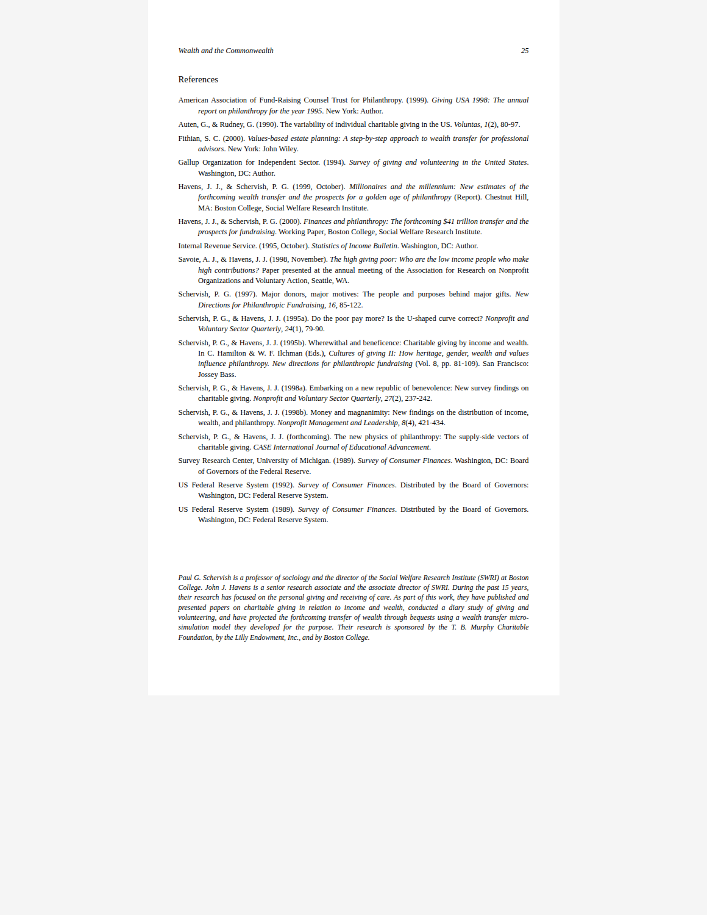Wealth and the Commonwealth 25
References
American Association of Fund-Raising Counsel Trust for Philanthropy. (1999). Giving USA 1998: The annual report on philanthropy for the year 1995. New York: Author.
Auten, G., & Rudney, G. (1990). The variability of individual charitable giving in the US. Voluntas, 1(2), 80-97.
Fithian, S. C. (2000). Values-based estate planning: A step-by-step approach to wealth transfer for professional advisors. New York: John Wiley.
Gallup Organization for Independent Sector. (1994). Survey of giving and volunteering in the United States. Washington, DC: Author.
Havens, J. J., & Schervish, P. G. (1999, October). Millionaires and the millennium: New estimates of the forthcoming wealth transfer and the prospects for a golden age of philanthropy (Report). Chestnut Hill, MA: Boston College, Social Welfare Research Institute.
Havens, J. J., & Schervish, P. G. (2000). Finances and philanthropy: The forthcoming $41 trillion transfer and the prospects for fundraising. Working Paper, Boston College, Social Welfare Research Institute.
Internal Revenue Service. (1995, October). Statistics of Income Bulletin. Washington, DC: Author.
Savoie, A. J., & Havens, J. J. (1998, November). The high giving poor: Who are the low income people who make high contributions? Paper presented at the annual meeting of the Association for Research on Nonprofit Organizations and Voluntary Action, Seattle, WA.
Schervish, P. G. (1997). Major donors, major motives: The people and purposes behind major gifts. New Directions for Philanthropic Fundraising, 16, 85-122.
Schervish, P. G., & Havens, J. J. (1995a). Do the poor pay more? Is the U-shaped curve correct? Nonprofit and Voluntary Sector Quarterly, 24(1), 79-90.
Schervish, P. G., & Havens, J. J. (1995b). Wherewithal and beneficence: Charitable giving by income and wealth. In C. Hamilton & W. F. Ilchman (Eds.), Cultures of giving II: How heritage, gender, wealth and values influence philanthropy. New directions for philanthropic fundraising (Vol. 8, pp. 81-109). San Francisco: Jossey Bass.
Schervish, P. G., & Havens, J. J. (1998a). Embarking on a new republic of benevolence: New survey findings on charitable giving. Nonprofit and Voluntary Sector Quarterly, 27(2), 237-242.
Schervish, P. G., & Havens, J. J. (1998b). Money and magnanimity: New findings on the distribution of income, wealth, and philanthropy. Nonprofit Management and Leadership, 8(4), 421-434.
Schervish, P. G., & Havens, J. J. (forthcoming). The new physics of philanthropy: The supply-side vectors of charitable giving. CASE International Journal of Educational Advancement.
Survey Research Center, University of Michigan. (1989). Survey of Consumer Finances. Washington, DC: Board of Governors of the Federal Reserve.
US Federal Reserve System (1992). Survey of Consumer Finances. Distributed by the Board of Governors: Washington, DC: Federal Reserve System.
US Federal Reserve System (1989). Survey of Consumer Finances. Distributed by the Board of Governors. Washington, DC: Federal Reserve System.
Paul G. Schervish is a professor of sociology and the director of the Social Welfare Research Institute (SWRI) at Boston College. John J. Havens is a senior research associate and the associate director of SWRI. During the past 15 years, their research has focused on the personal giving and receiving of care. As part of this work, they have published and presented papers on charitable giving in relation to income and wealth, conducted a diary study of giving and volunteering, and have projected the forthcoming transfer of wealth through bequests using a wealth transfer micro-simulation model they developed for the purpose. Their research is sponsored by the T. B. Murphy Charitable Foundation, by the Lilly Endowment, Inc., and by Boston College.